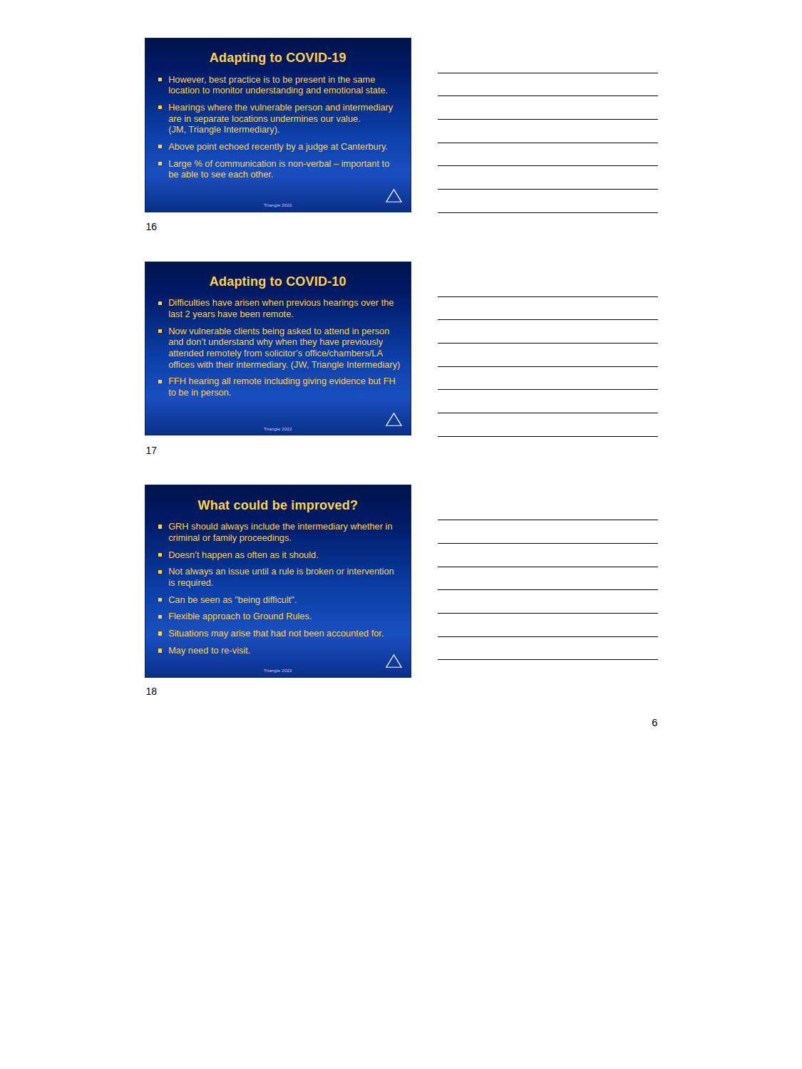Adapting to COVID-19
However, best practice is to be present in the same location to monitor understanding and emotional state.
Hearings where the vulnerable person and intermediary are in separate locations undermines our value.
(JM, Triangle Intermediary).
Above point echoed recently by a judge at Canterbury.
Large % of communication is non-verbal – important to be able to see each other.
Triangle 2022
16
Adapting to COVID-10
Difficulties have arisen when previous hearings over the last 2 years have been remote.
Now vulnerable clients being asked to attend in person and don’t understand why when they have previously attended remotely from solicitor’s office/chambers/LA offices with their intermediary. (JW, Triangle Intermediary)
FFH hearing all remote including giving evidence but FH to be in person.
Triangle 2022
17
What could be improved?
GRH should always include the intermediary whether in criminal or family proceedings.
Doesn’t happen as often as it should.
Not always an issue until a rule is broken or intervention is required.
Can be seen as "being difficult".
Flexible approach to Ground Rules.
Situations may arise that had not been accounted for.
May need to re-visit.
Triangle 2022
18
6